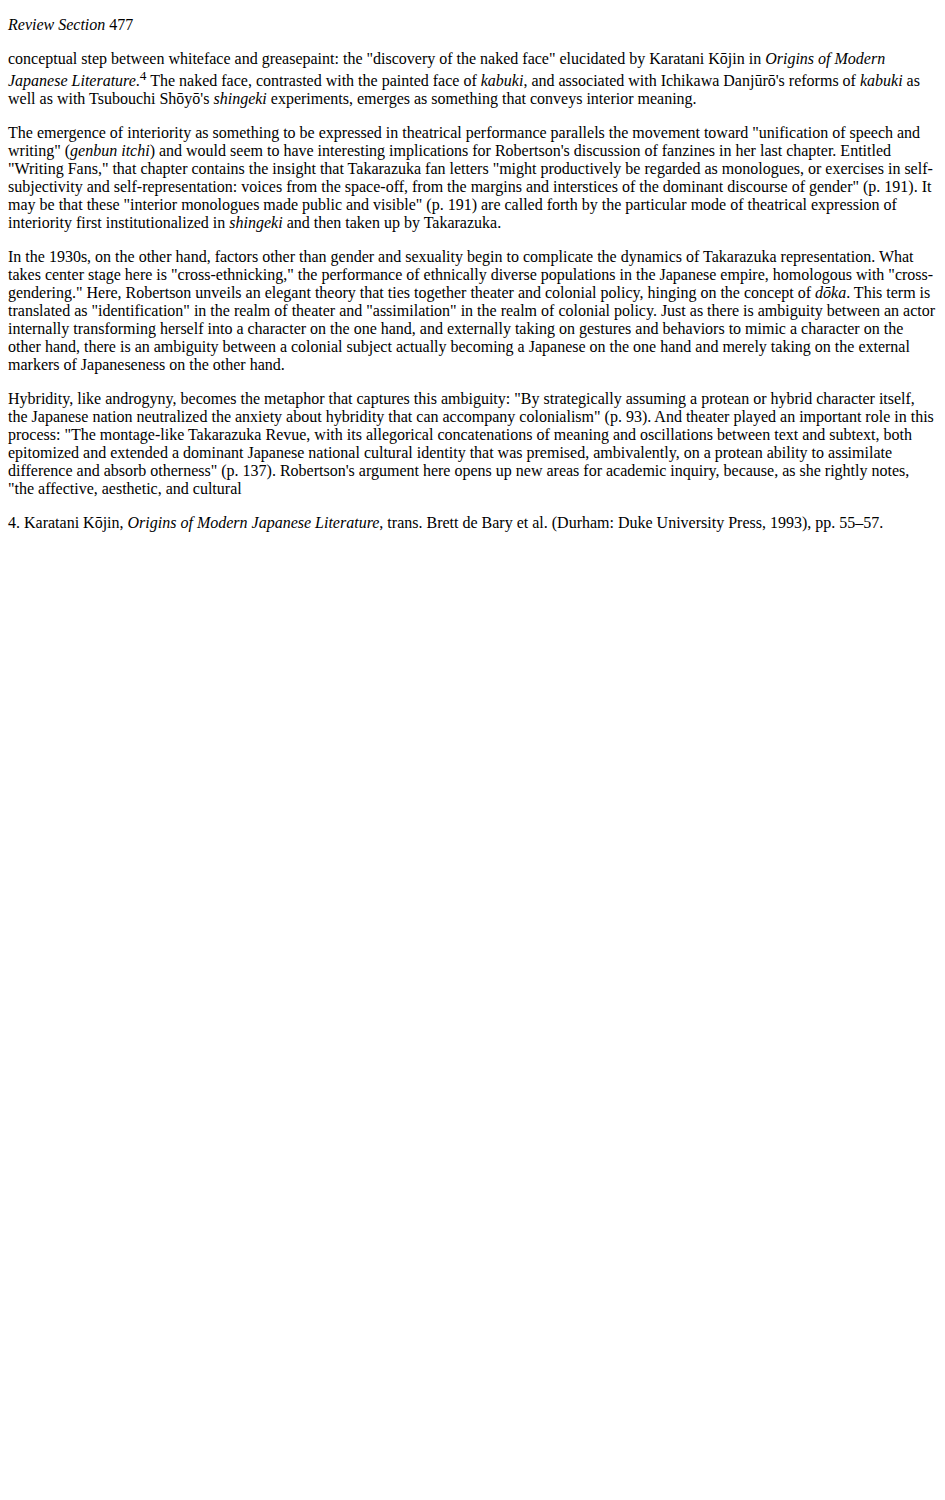Review Section 477
conceptual step between whiteface and greasepaint: the "discovery of the naked face" elucidated by Karatani Kōjin in Origins of Modern Japanese Literature.4 The naked face, contrasted with the painted face of kabuki, and associated with Ichikawa Danjūrō's reforms of kabuki as well as with Tsubouchi Shōyō's shingeki experiments, emerges as something that conveys interior meaning.
The emergence of interiority as something to be expressed in theatrical performance parallels the movement toward "unification of speech and writing" (genbun itchi) and would seem to have interesting implications for Robertson's discussion of fanzines in her last chapter. Entitled "Writing Fans," that chapter contains the insight that Takarazuka fan letters "might productively be regarded as monologues, or exercises in self-subjectivity and self-representation: voices from the space-off, from the margins and interstices of the dominant discourse of gender" (p. 191). It may be that these "interior monologues made public and visible" (p. 191) are called forth by the particular mode of theatrical expression of interiority first institutionalized in shingeki and then taken up by Takarazuka.
In the 1930s, on the other hand, factors other than gender and sexuality begin to complicate the dynamics of Takarazuka representation. What takes center stage here is "cross-ethnicking," the performance of ethnically diverse populations in the Japanese empire, homologous with "cross-gendering." Here, Robertson unveils an elegant theory that ties together theater and colonial policy, hinging on the concept of dōka. This term is translated as "identification" in the realm of theater and "assimilation" in the realm of colonial policy. Just as there is ambiguity between an actor internally transforming herself into a character on the one hand, and externally taking on gestures and behaviors to mimic a character on the other hand, there is an ambiguity between a colonial subject actually becoming a Japanese on the one hand and merely taking on the external markers of Japaneseness on the other hand.
Hybridity, like androgyny, becomes the metaphor that captures this ambiguity: "By strategically assuming a protean or hybrid character itself, the Japanese nation neutralized the anxiety about hybridity that can accompany colonialism" (p. 93). And theater played an important role in this process: "The montage-like Takarazuka Revue, with its allegorical concatenations of meaning and oscillations between text and subtext, both epitomized and extended a dominant Japanese national cultural identity that was premised, ambivalently, on a protean ability to assimilate difference and absorb otherness" (p. 137). Robertson's argument here opens up new areas for academic inquiry, because, as she rightly notes, "the affective, aesthetic, and cultural
4. Karatani Kōjin, Origins of Modern Japanese Literature, trans. Brett de Bary et al. (Durham: Duke University Press, 1993), pp. 55–57.